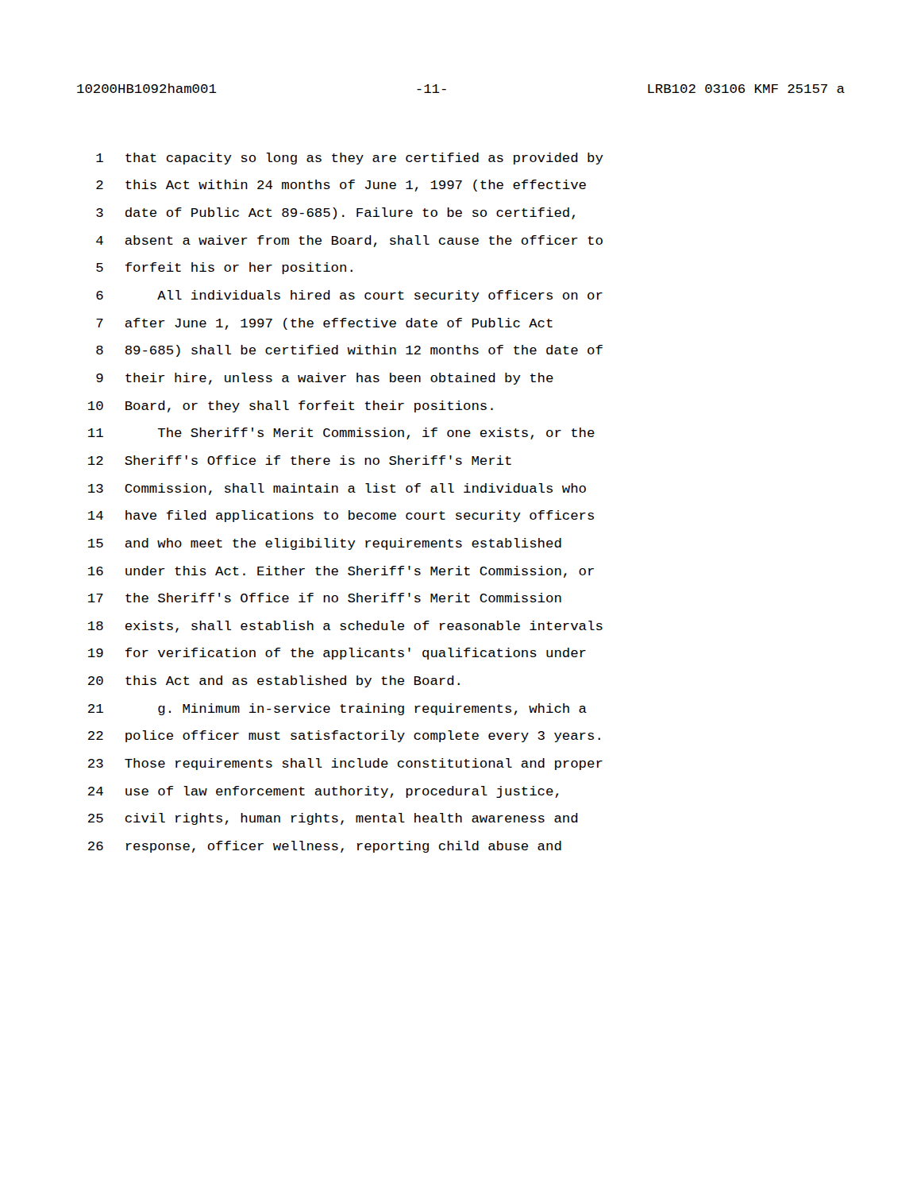10200HB1092ham001 -11- LRB102 03106 KMF 25157 a
that capacity so long as they are certified as provided by
this Act within 24 months of June 1, 1997 (the effective
date of Public Act 89-685). Failure to be so certified,
absent a waiver from the Board, shall cause the officer to
forfeit his or her position.
All individuals hired as court security officers on or
after June 1, 1997 (the effective date of Public Act
89-685) shall be certified within 12 months of the date of
their hire, unless a waiver has been obtained by the
Board, or they shall forfeit their positions.
The Sheriff's Merit Commission, if one exists, or the
Sheriff's Office if there is no Sheriff's Merit
Commission, shall maintain a list of all individuals who
have filed applications to become court security officers
and who meet the eligibility requirements established
under this Act. Either the Sheriff's Merit Commission, or
the Sheriff's Office if no Sheriff's Merit Commission
exists, shall establish a schedule of reasonable intervals
for verification of the applicants' qualifications under
this Act and as established by the Board.
g. Minimum in-service training requirements, which a
police officer must satisfactorily complete every 3 years.
Those requirements shall include constitutional and proper
use of law enforcement authority, procedural justice,
civil rights, human rights, mental health awareness and
response, officer wellness, reporting child abuse and